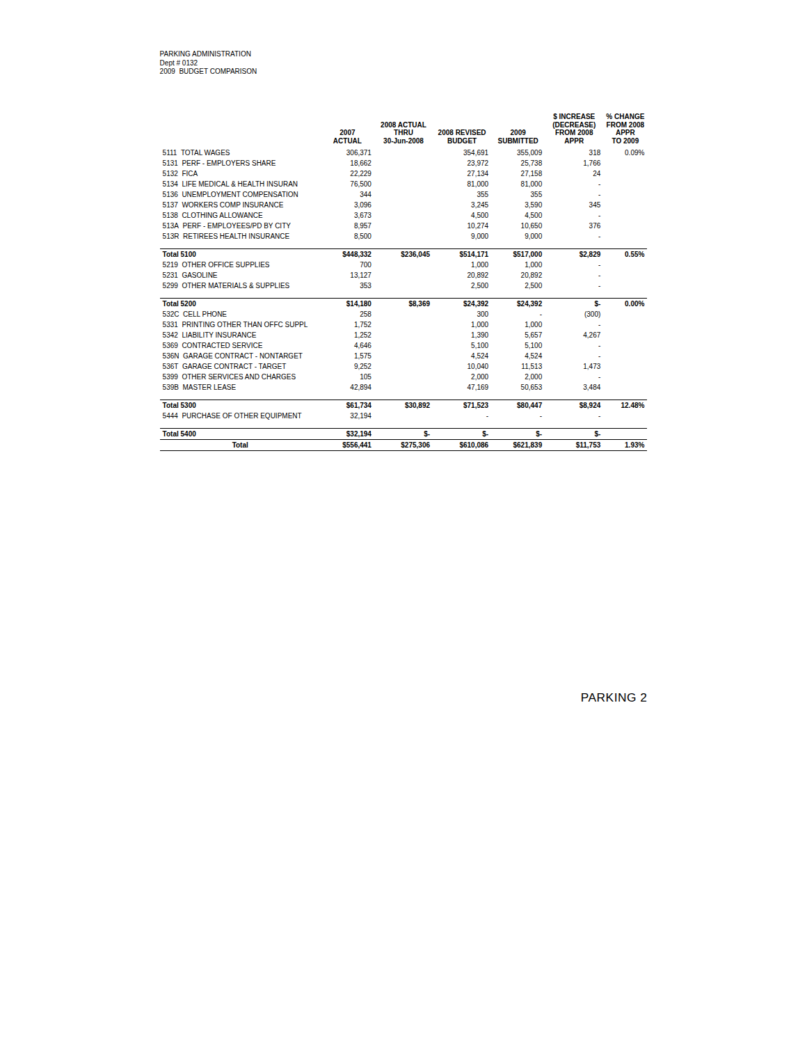PARKING ADMINISTRATION
Dept # 0132
2009 BUDGET COMPARISON
| | 2007 ACTUAL | 2008 ACTUAL THRU 30-Jun-2008 | 2008 REVISED BUDGET | 2009 SUBMITTED | $ INCREASE (DECREASE) FROM 2008 APPR | % CHANGE FROM 2008 APPR TO 2009 |
| --- | --- | --- | --- | --- | --- | --- |
| 5111 TOTAL WAGES | 306,371 | | 354,691 | 355,009 | 318 | 0.09% |
| 5131 PERF - EMPLOYERS SHARE | 18,662 | | 23,972 | 25,738 | 1,766 | |
| 5132 FICA | 22,229 | | 27,134 | 27,158 | 24 | |
| 5134 LIFE MEDICAL & HEALTH INSURAN | 76,500 | | 81,000 | 81,000 | - | |
| 5136 UNEMPLOYMENT COMPENSATION | 344 | | 355 | 355 | - | |
| 5137 WORKERS COMP INSURANCE | 3,096 | | 3,245 | 3,590 | 345 | |
| 5138 CLOTHING ALLOWANCE | 3,673 | | 4,500 | 4,500 | - | |
| 513A PERF - EMPLOYEES/PD BY CITY | 8,957 | | 10,274 | 10,650 | 376 | |
| 513R RETIREES HEALTH INSURANCE | 8,500 | | 9,000 | 9,000 | - | |
| Total 5100 | $448,332 | $236,045 | $514,171 | $517,000 | $2,829 | 0.55% |
| 5219 OTHER OFFICE SUPPLIES | 700 | | 1,000 | 1,000 | - | |
| 5231 GASOLINE | 13,127 | | 20,892 | 20,892 | - | |
| 5299 OTHER MATERIALS & SUPPLIES | 353 | | 2,500 | 2,500 | - | |
| Total 5200 | $14,180 | $8,369 | $24,392 | $24,392 | $- | 0.00% |
| 532C CELL PHONE | 258 | | 300 | - | (300) | |
| 5331 PRINTING OTHER THAN OFFC SUPPL | 1,752 | | 1,000 | 1,000 | - | |
| 5342 LIABILITY INSURANCE | 1,252 | | 1,390 | 5,657 | 4,267 | |
| 5369 CONTRACTED SERVICE | 4,646 | | 5,100 | 5,100 | - | |
| 536N GARAGE CONTRACT - NONTARGET | 1,575 | | 4,524 | 4,524 | - | |
| 536T GARAGE CONTRACT - TARGET | 9,252 | | 10,040 | 11,513 | 1,473 | |
| 5399 OTHER SERVICES AND CHARGES | 105 | | 2,000 | 2,000 | - | |
| 539B MASTER LEASE | 42,894 | | 47,169 | 50,653 | 3,484 | |
| Total 5300 | $61,734 | $30,892 | $71,523 | $80,447 | $8,924 | 12.48% |
| 5444 PURCHASE OF OTHER EQUIPMENT | 32,194 | | - | - | - | |
| Total 5400 | $32,194 | $- | $- | $- | $- | |
| Total | $556,441 | $275,306 | $610,086 | $621,839 | $11,753 | 1.93% |
PARKING 2